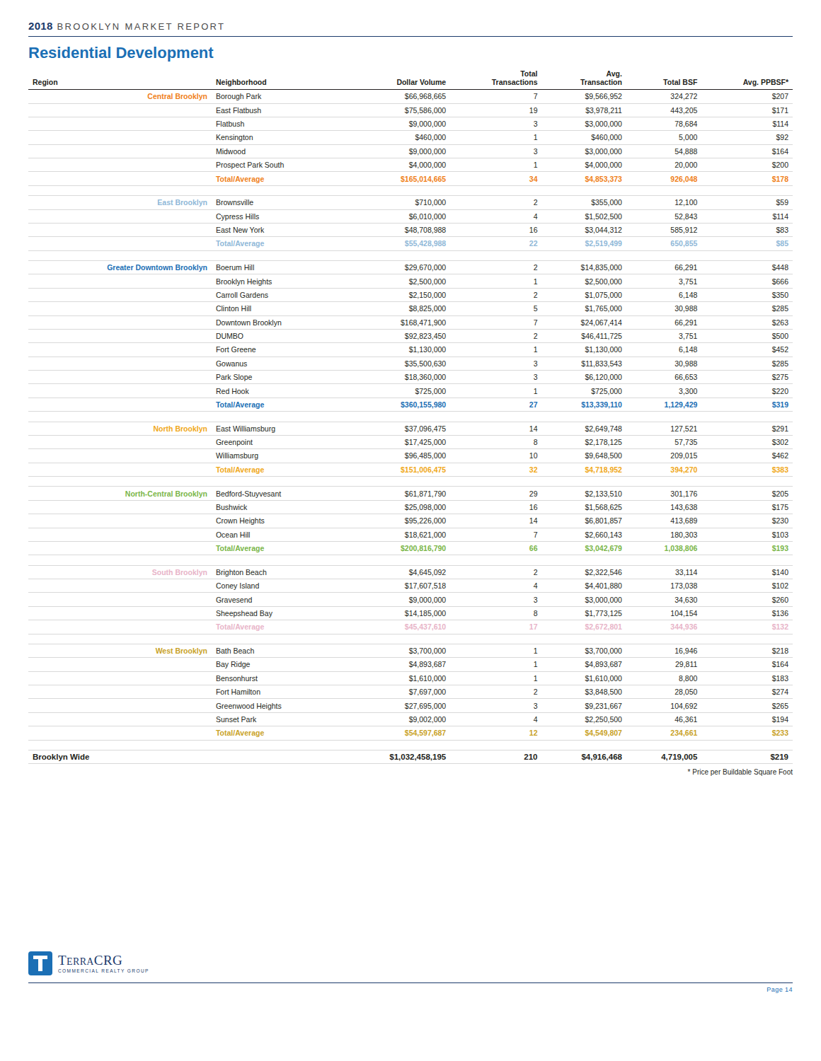2018 BROOKLYN MARKET REPORT
Residential Development
| Region | Neighborhood | Dollar Volume | Total Transactions | Avg. Transaction | Total BSF | Avg. PPBSF* |
| --- | --- | --- | --- | --- | --- | --- |
| Central Brooklyn | Borough Park | $66,968,665 | 7 | $9,566,952 | 324,272 | $207 |
| | East Flatbush | $75,586,000 | 19 | $3,978,211 | 443,205 | $171 |
| | Flatbush | $9,000,000 | 3 | $3,000,000 | 78,684 | $114 |
| | Kensington | $460,000 | 1 | $460,000 | 5,000 | $92 |
| | Midwood | $9,000,000 | 3 | $3,000,000 | 54,888 | $164 |
| | Prospect Park South | $4,000,000 | 1 | $4,000,000 | 20,000 | $200 |
| | Total/Average | $165,014,665 | 34 | $4,853,373 | 926,048 | $178 |
| East Brooklyn | Brownsville | $710,000 | 2 | $355,000 | 12,100 | $59 |
| | Cypress Hills | $6,010,000 | 4 | $1,502,500 | 52,843 | $114 |
| | East New York | $48,708,988 | 16 | $3,044,312 | 585,912 | $83 |
| | Total/Average | $55,428,988 | 22 | $2,519,499 | 650,855 | $85 |
| Greater Downtown Brooklyn | Boerum Hill | $29,670,000 | 2 | $14,835,000 | 66,291 | $448 |
| | Brooklyn Heights | $2,500,000 | 1 | $2,500,000 | 3,751 | $666 |
| | Carroll Gardens | $2,150,000 | 2 | $1,075,000 | 6,148 | $350 |
| | Clinton Hill | $8,825,000 | 5 | $1,765,000 | 30,988 | $285 |
| | Downtown Brooklyn | $168,471,900 | 7 | $24,067,414 | 66,291 | $263 |
| | DUMBO | $92,823,450 | 2 | $46,411,725 | 3,751 | $500 |
| | Fort Greene | $1,130,000 | 1 | $1,130,000 | 6,148 | $452 |
| | Gowanus | $35,500,630 | 3 | $11,833,543 | 30,988 | $285 |
| | Park Slope | $18,360,000 | 3 | $6,120,000 | 66,653 | $275 |
| | Red Hook | $725,000 | 1 | $725,000 | 3,300 | $220 |
| | Total/Average | $360,155,980 | 27 | $13,339,110 | 1,129,429 | $319 |
| North Brooklyn | East Williamsburg | $37,096,475 | 14 | $2,649,748 | 127,521 | $291 |
| | Greenpoint | $17,425,000 | 8 | $2,178,125 | 57,735 | $302 |
| | Williamsburg | $96,485,000 | 10 | $9,648,500 | 209,015 | $462 |
| | Total/Average | $151,006,475 | 32 | $4,718,952 | 394,270 | $383 |
| North-Central Brooklyn | Bedford-Stuyvesant | $61,871,790 | 29 | $2,133,510 | 301,176 | $205 |
| | Bushwick | $25,098,000 | 16 | $1,568,625 | 143,638 | $175 |
| | Crown Heights | $95,226,000 | 14 | $6,801,857 | 413,689 | $230 |
| | Ocean Hill | $18,621,000 | 7 | $2,660,143 | 180,303 | $103 |
| | Total/Average | $200,816,790 | 66 | $3,042,679 | 1,038,806 | $193 |
| South Brooklyn | Brighton Beach | $4,645,092 | 2 | $2,322,546 | 33,114 | $140 |
| | Coney Island | $17,607,518 | 4 | $4,401,880 | 173,038 | $102 |
| | Gravesend | $9,000,000 | 3 | $3,000,000 | 34,630 | $260 |
| | Sheepshead Bay | $14,185,000 | 8 | $1,773,125 | 104,154 | $136 |
| | Total/Average | $45,437,610 | 17 | $2,672,801 | 344,936 | $132 |
| West Brooklyn | Bath Beach | $3,700,000 | 1 | $3,700,000 | 16,946 | $218 |
| | Bay Ridge | $4,893,687 | 1 | $4,893,687 | 29,811 | $164 |
| | Bensonhurst | $1,610,000 | 1 | $1,610,000 | 8,800 | $183 |
| | Fort Hamilton | $7,697,000 | 2 | $3,848,500 | 28,050 | $274 |
| | Greenwood Heights | $27,695,000 | 3 | $9,231,667 | 104,692 | $265 |
| | Sunset Park | $9,002,000 | 4 | $2,250,500 | 46,361 | $194 |
| | Total/Average | $54,597,687 | 12 | $4,549,807 | 234,661 | $233 |
| Brooklyn Wide | | $1,032,458,195 | 210 | $4,916,468 | 4,719,005 | $219 |
* Price per Buildable Square Foot
TERRACRG
COMMERCIAL REALTY GROUP
Page 14